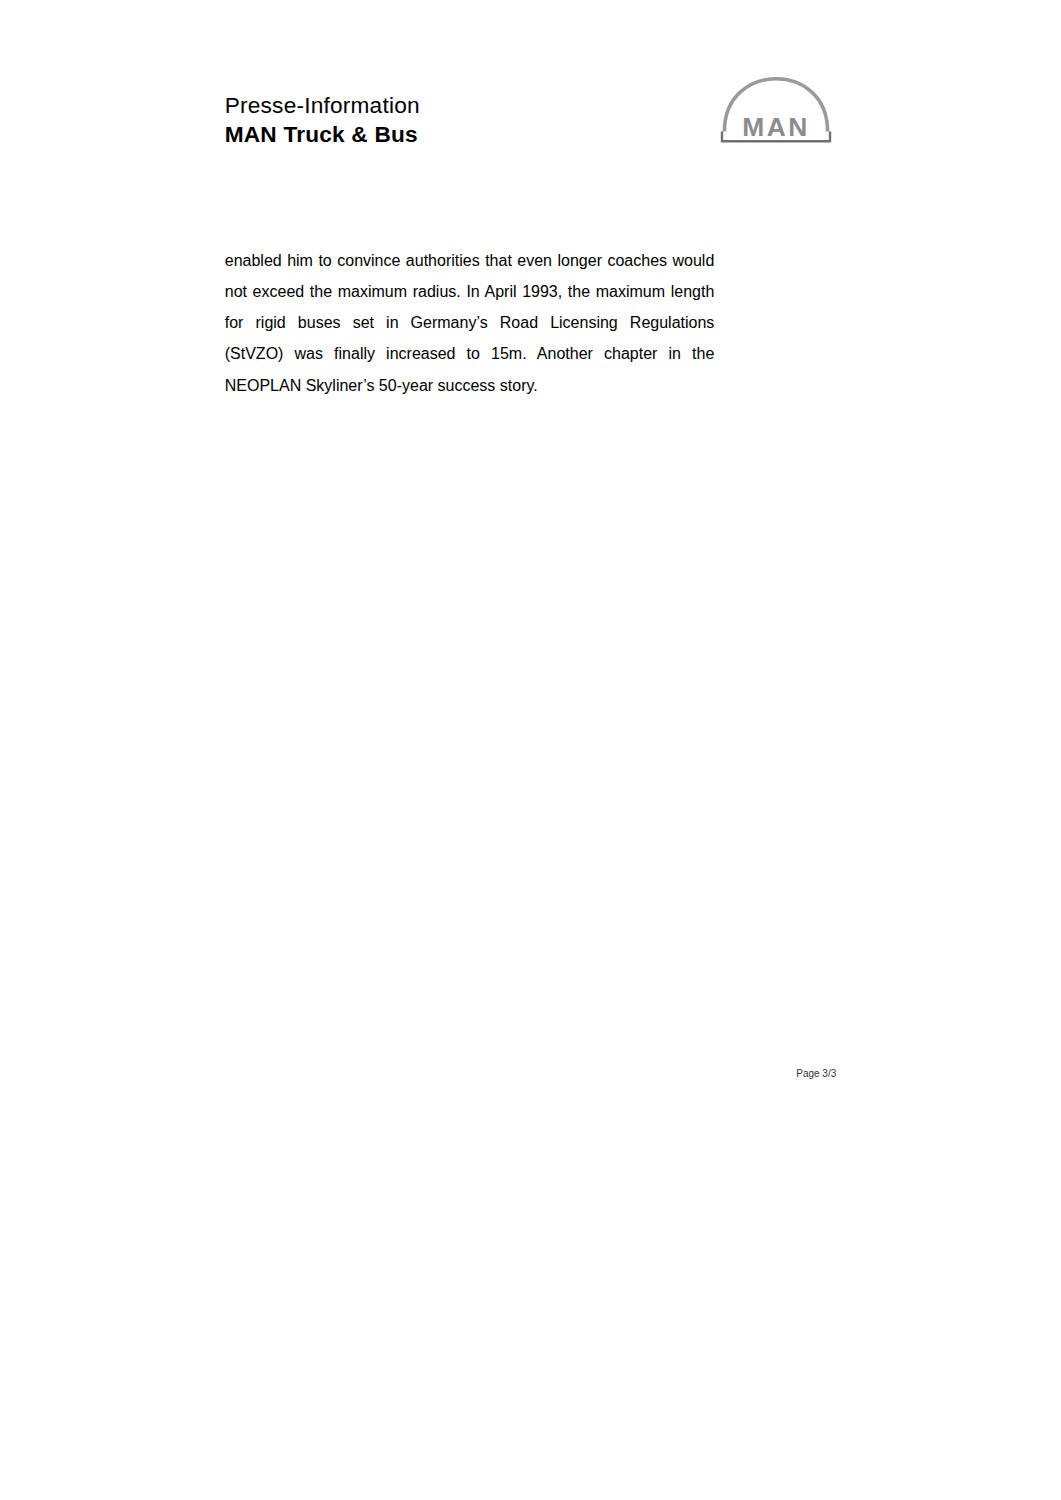Presse-Information
MAN Truck & Bus
MAN
enabled him to convince authorities that even longer coaches would not exceed the maximum radius. In April 1993, the maximum length for rigid buses set in Germany’s Road Licensing Regulations (StVZO) was finally increased to 15m. Another chapter in the NEOPLAN Skyliner’s 50-year success story.
Page 3/3